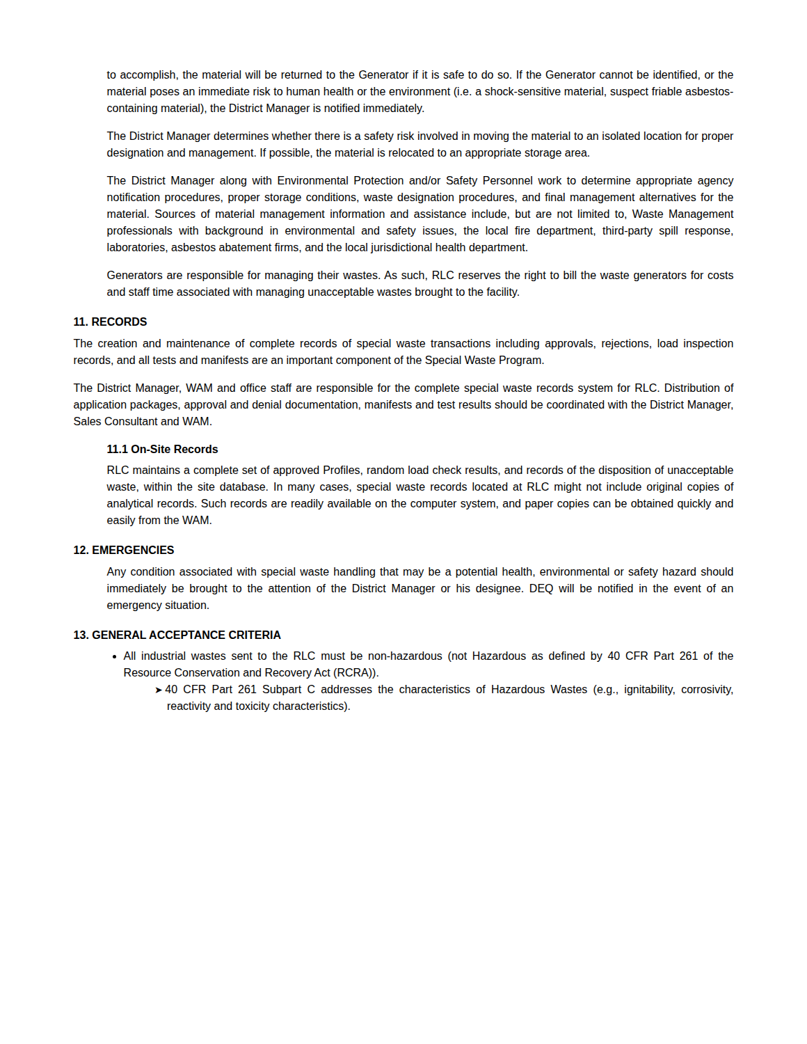to accomplish, the material will be returned to the Generator if it is safe to do so. If the Generator cannot be identified, or the material poses an immediate risk to human health or the environment (i.e. a shock-sensitive material, suspect friable asbestos-containing material), the District Manager is notified immediately.
The District Manager determines whether there is a safety risk involved in moving the material to an isolated location for proper designation and management. If possible, the material is relocated to an appropriate storage area.
The District Manager along with Environmental Protection and/or Safety Personnel work to determine appropriate agency notification procedures, proper storage conditions, waste designation procedures, and final management alternatives for the material. Sources of material management information and assistance include, but are not limited to, Waste Management professionals with background in environmental and safety issues, the local fire department, third-party spill response, laboratories, asbestos abatement firms, and the local jurisdictional health department.
Generators are responsible for managing their wastes. As such, RLC reserves the right to bill the waste generators for costs and staff time associated with managing unacceptable wastes brought to the facility.
11. RECORDS
The creation and maintenance of complete records of special waste transactions including approvals, rejections, load inspection records, and all tests and manifests are an important component of the Special Waste Program.
The District Manager, WAM and office staff are responsible for the complete special waste records system for RLC. Distribution of application packages, approval and denial documentation, manifests and test results should be coordinated with the District Manager, Sales Consultant and WAM.
11.1 On-Site Records
RLC maintains a complete set of approved Profiles, random load check results, and records of the disposition of unacceptable waste, within the site database. In many cases, special waste records located at RLC might not include original copies of analytical records. Such records are readily available on the computer system, and paper copies can be obtained quickly and easily from the WAM.
12. EMERGENCIES
Any condition associated with special waste handling that may be a potential health, environmental or safety hazard should immediately be brought to the attention of the District Manager or his designee. DEQ will be notified in the event of an emergency situation.
13. GENERAL ACCEPTANCE CRITERIA
All industrial wastes sent to the RLC must be non-hazardous (not Hazardous as defined by 40 CFR Part 261 of the Resource Conservation and Recovery Act (RCRA)).
40 CFR Part 261 Subpart C addresses the characteristics of Hazardous Wastes (e.g., ignitability, corrosivity, reactivity and toxicity characteristics).